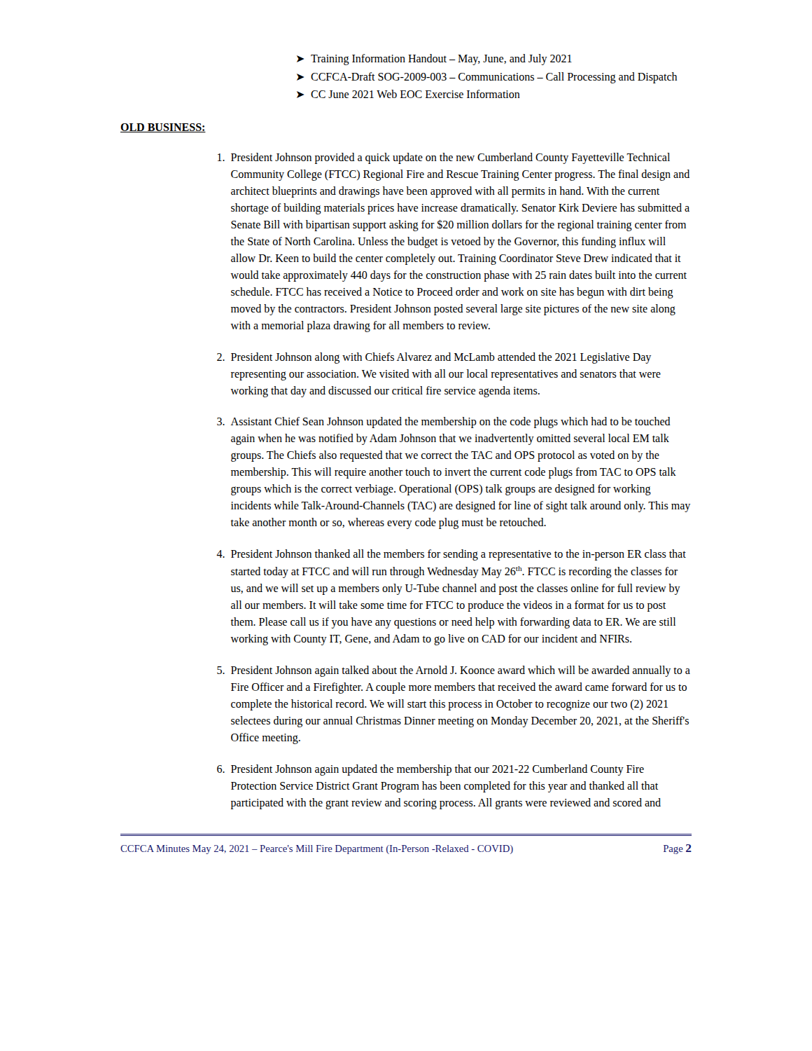Training Information Handout – May, June, and July 2021
CCFCA-Draft SOG-2009-003 – Communications – Call Processing and Dispatch
CC June 2021 Web EOC Exercise Information
OLD BUSINESS:
President Johnson provided a quick update on the new Cumberland County Fayetteville Technical Community College (FTCC) Regional Fire and Rescue Training Center progress. The final design and architect blueprints and drawings have been approved with all permits in hand. With the current shortage of building materials prices have increase dramatically. Senator Kirk Deviere has submitted a Senate Bill with bipartisan support asking for $20 million dollars for the regional training center from the State of North Carolina. Unless the budget is vetoed by the Governor, this funding influx will allow Dr. Keen to build the center completely out. Training Coordinator Steve Drew indicated that it would take approximately 440 days for the construction phase with 25 rain dates built into the current schedule. FTCC has received a Notice to Proceed order and work on site has begun with dirt being moved by the contractors. President Johnson posted several large site pictures of the new site along with a memorial plaza drawing for all members to review.
President Johnson along with Chiefs Alvarez and McLamb attended the 2021 Legislative Day representing our association. We visited with all our local representatives and senators that were working that day and discussed our critical fire service agenda items.
Assistant Chief Sean Johnson updated the membership on the code plugs which had to be touched again when he was notified by Adam Johnson that we inadvertently omitted several local EM talk groups. The Chiefs also requested that we correct the TAC and OPS protocol as voted on by the membership. This will require another touch to invert the current code plugs from TAC to OPS talk groups which is the correct verbiage. Operational (OPS) talk groups are designed for working incidents while Talk-Around-Channels (TAC) are designed for line of sight talk around only. This may take another month or so, whereas every code plug must be retouched.
President Johnson thanked all the members for sending a representative to the in-person ER class that started today at FTCC and will run through Wednesday May 26th. FTCC is recording the classes for us, and we will set up a members only U-Tube channel and post the classes online for full review by all our members. It will take some time for FTCC to produce the videos in a format for us to post them. Please call us if you have any questions or need help with forwarding data to ER. We are still working with County IT, Gene, and Adam to go live on CAD for our incident and NFIRs.
President Johnson again talked about the Arnold J. Koonce award which will be awarded annually to a Fire Officer and a Firefighter. A couple more members that received the award came forward for us to complete the historical record. We will start this process in October to recognize our two (2) 2021 selectees during our annual Christmas Dinner meeting on Monday December 20, 2021, at the Sheriff's Office meeting.
President Johnson again updated the membership that our 2021-22 Cumberland County Fire Protection Service District Grant Program has been completed for this year and thanked all that participated with the grant review and scoring process. All grants were reviewed and scored and
CCFCA Minutes May 24, 2021 – Pearce's Mill Fire Department (In-Person -Relaxed - COVID) Page 2